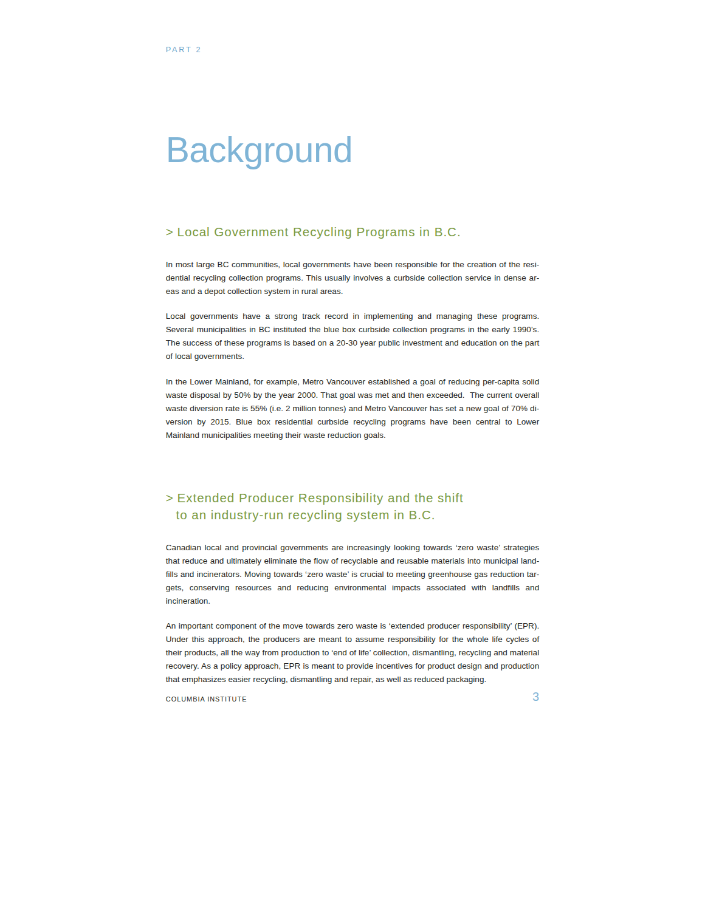Part 2
Background
>Local Government Recycling Programs in B.C.
In most large BC communities, local governments have been responsible for the creation of the residential recycling collection programs. This usually involves a curbside collection service in dense areas and a depot collection system in rural areas.
Local governments have a strong track record in implementing and managing these programs. Several municipalities in BC instituted the blue box curbside collection programs in the early 1990’s. The success of these programs is based on a 20-30 year public investment and education on the part of local governments.
In the Lower Mainland, for example, Metro Vancouver established a goal of reducing per-capita solid waste disposal by 50% by the year 2000. That goal was met and then exceeded. The current overall waste diversion rate is 55% (i.e. 2 million tonnes) and Metro Vancouver has set a new goal of 70% diversion by 2015. Blue box residential curbside recycling programs have been central to Lower Mainland municipalities meeting their waste reduction goals.
>Extended Producer Responsibility and the shiftto an industry-run recycling system in B.C.
Canadian local and provincial governments are increasingly looking towards ‘zero waste’ strategies that reduce and ultimately eliminate the flow of recyclable and reusable materials into municipal landfills and incinerators. Moving towards ‘zero waste’ is crucial to meeting greenhouse gas reduction targets, conserving resources and reducing environmental impacts associated with landfills and incineration.
An important component of the move towards zero waste is ‘extended producer responsibility’ (EPR). Under this approach, the producers are meant to assume responsibility for the whole life cycles of their products, all the way from production to ‘end of life’ collection, dismantling, recycling and material recovery. As a policy approach, EPR is meant to provide incentives for product design and production that emphasizes easier recycling, dismantling and repair, as well as reduced packaging.
Columbia Institute
3